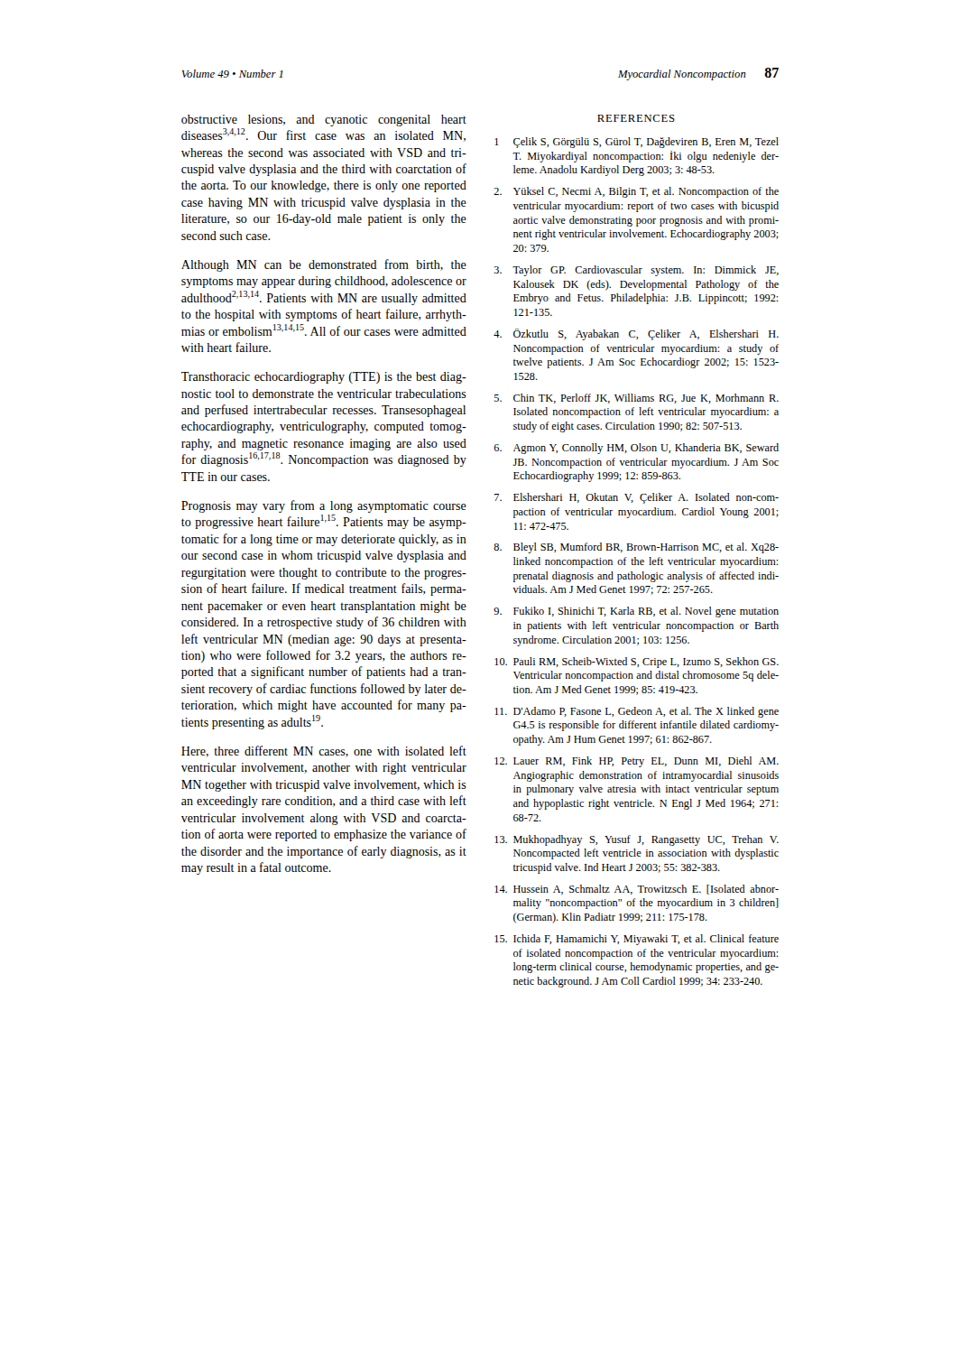Volume 49 • Number 1
Myocardial Noncompaction 87
obstructive lesions, and cyanotic congenital heart diseases3,4,12. Our first case was an isolated MN, whereas the second was associated with VSD and tricuspid valve dysplasia and the third with coarctation of the aorta. To our knowledge, there is only one reported case having MN with tricuspid valve dysplasia in the literature, so our 16-day-old male patient is only the second such case.
Although MN can be demonstrated from birth, the symptoms may appear during childhood, adolescence or adulthood2,13,14. Patients with MN are usually admitted to the hospital with symptoms of heart failure, arrhythmias or embolism13,14,15. All of our cases were admitted with heart failure.
Transthoracic echocardiography (TTE) is the best diagnostic tool to demonstrate the ventricular trabeculations and perfused intertrabecular recesses. Transesophageal echocardiography, ventriculography, computed tomography, and magnetic resonance imaging are also used for diagnosis16,17,18. Noncompaction was diagnosed by TTE in our cases.
Prognosis may vary from a long asymptomatic course to progressive heart failure1,15. Patients may be asymptomatic for a long time or may deteriorate quickly, as in our second case in whom tricuspid valve dysplasia and regurgitation were thought to contribute to the progression of heart failure. If medical treatment fails, permanent pacemaker or even heart transplantation might be considered. In a retrospective study of 36 children with left ventricular MN (median age: 90 days at presentation) who were followed for 3.2 years, the authors reported that a significant number of patients had a transient recovery of cardiac functions followed by later deterioration, which might have accounted for many patients presenting as adults19.
Here, three different MN cases, one with isolated left ventricular involvement, another with right ventricular MN together with tricuspid valve involvement, which is an exceedingly rare condition, and a third case with left ventricular involvement along with VSD and coarctation of aorta were reported to emphasize the variance of the disorder and the importance of early diagnosis, as it may result in a fatal outcome.
References
Çelik S, Görgülü S, Gürol T, Dağdeviren B, Eren M, Tezel T. Miyokardiyal noncompaction: İki olgu nedeniyle derleme. Anadolu Kardiyol Derg 2003; 3: 48-53.
Yüksel C, Necmi A, Bilgin T, et al. Noncompaction of the ventricular myocardium: report of two cases with bicuspid aortic valve demonstrating poor prognosis and with prominent right ventricular involvement. Echocardiography 2003; 20: 379.
Taylor GP. Cardiovascular system. In: Dimmick JE, Kalousek DK (eds). Developmental Pathology of the Embryo and Fetus. Philadelphia: J.B. Lippincott; 1992: 121-135.
Özkutlu S, Ayabakan C, Çeliker A, Elshershari H. Noncompaction of ventricular myocardium: a study of twelve patients. J Am Soc Echocardiogr 2002; 15: 1523-1528.
Chin TK, Perloff JK, Williams RG, Jue K, Morhmann R. Isolated noncompaction of left ventricular myocardium: a study of eight cases. Circulation 1990; 82: 507-513.
Agmon Y, Connolly HM, Olson U, Khanderia BK, Seward JB. Noncompaction of ventricular myocardium. J Am Soc Echocardiography 1999; 12: 859-863.
Elshershari H, Okutan V, Çeliker A. Isolated non-compaction of ventricular myocardium. Cardiol Young 2001; 11: 472-475.
Bleyl SB, Mumford BR, Brown-Harrison MC, et al. Xq28-linked noncompaction of the left ventricular myocardium: prenatal diagnosis and pathologic analysis of affected individuals. Am J Med Genet 1997; 72: 257-265.
Fukiko I, Shinichi T, Karla RB, et al. Novel gene mutation in patients with left ventricular noncompaction or Barth syndrome. Circulation 2001; 103: 1256.
Pauli RM, Scheib-Wixted S, Cripe L, Izumo S, Sekhon GS. Ventricular noncompaction and distal chromosome 5q deletion. Am J Med Genet 1999; 85: 419-423.
D'Adamo P, Fasone L, Gedeon A, et al. The X linked gene G4.5 is responsible for different infantile dilated cardiomyopathy. Am J Hum Genet 1997; 61: 862-867.
Lauer RM, Fink HP, Petry EL, Dunn MI, Diehl AM. Angiographic demonstration of intramyocardial sinusoids in pulmonary valve atresia with intact ventricular septum and hypoplastic right ventricle. N Engl J Med 1964; 271: 68-72.
Mukhopadhyay S, Yusuf J, Rangasetty UC, Trehan V. Noncompacted left ventricle in association with dysplastic tricuspid valve. Ind Heart J 2003; 55: 382-383.
Hussein A, Schmaltz AA, Trowitzsch E. [Isolated abnormality "noncompaction" of the myocardium in 3 children] (German). Klin Padiatr 1999; 211: 175-178.
Ichida F, Hamamichi Y, Miyawaki T, et al. Clinical feature of isolated noncompaction of the ventricular myocardium: long-term clinical course, hemodynamic properties, and genetic background. J Am Coll Cardiol 1999; 34: 233-240.